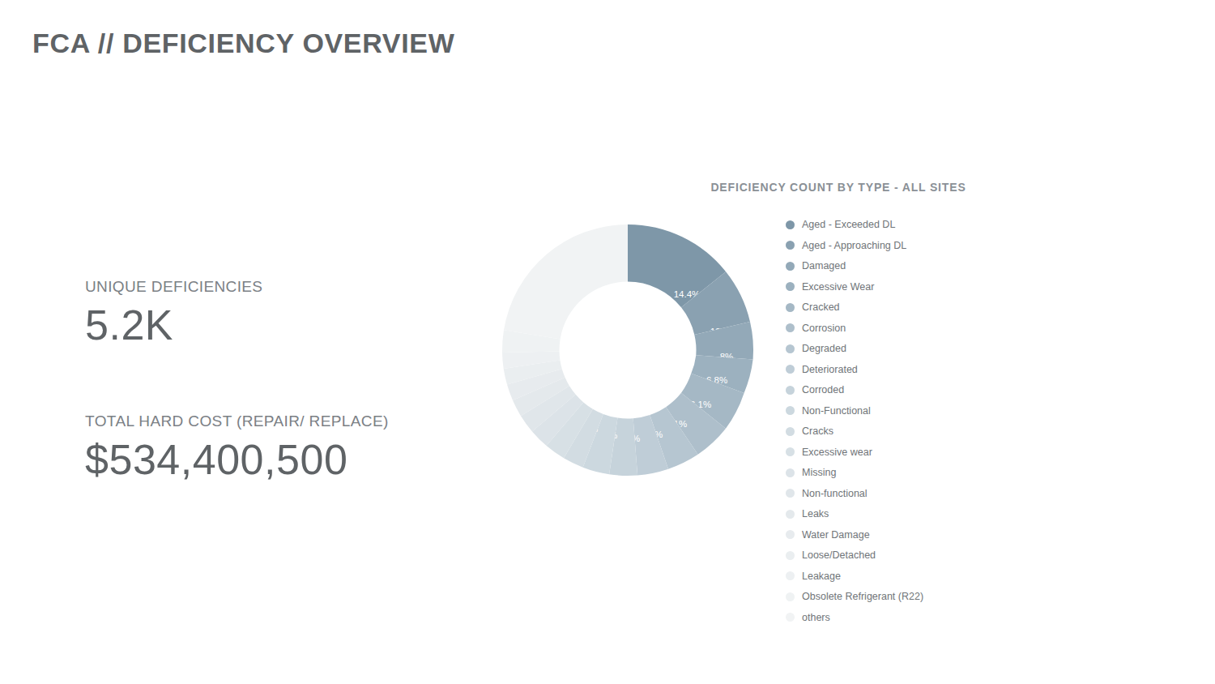FCA // Deficiency Overview
Unique Deficiencies
5.2K
Total Hard Cost (Repair/ Replace)
$534,400,500
Deficiency Count by Type - All Sites
14.4% 10.2% 8% 6.8% 6.1% 6.1% 5.3% 4.9% 4.2% 3.8% 3% 3% 2.7% 2.7%
Aged - Exceeded DL
Aged - Approaching DL
Damaged
Excessive Wear
Cracked
Corrosion
Degraded
Deteriorated
Corroded
Non-Functional
Cracks
Excessive wear
Missing
Non-functional
Leaks
Water Damage
Loose/Detached
Leakage
Obsolete Refrigerant (R22)
others